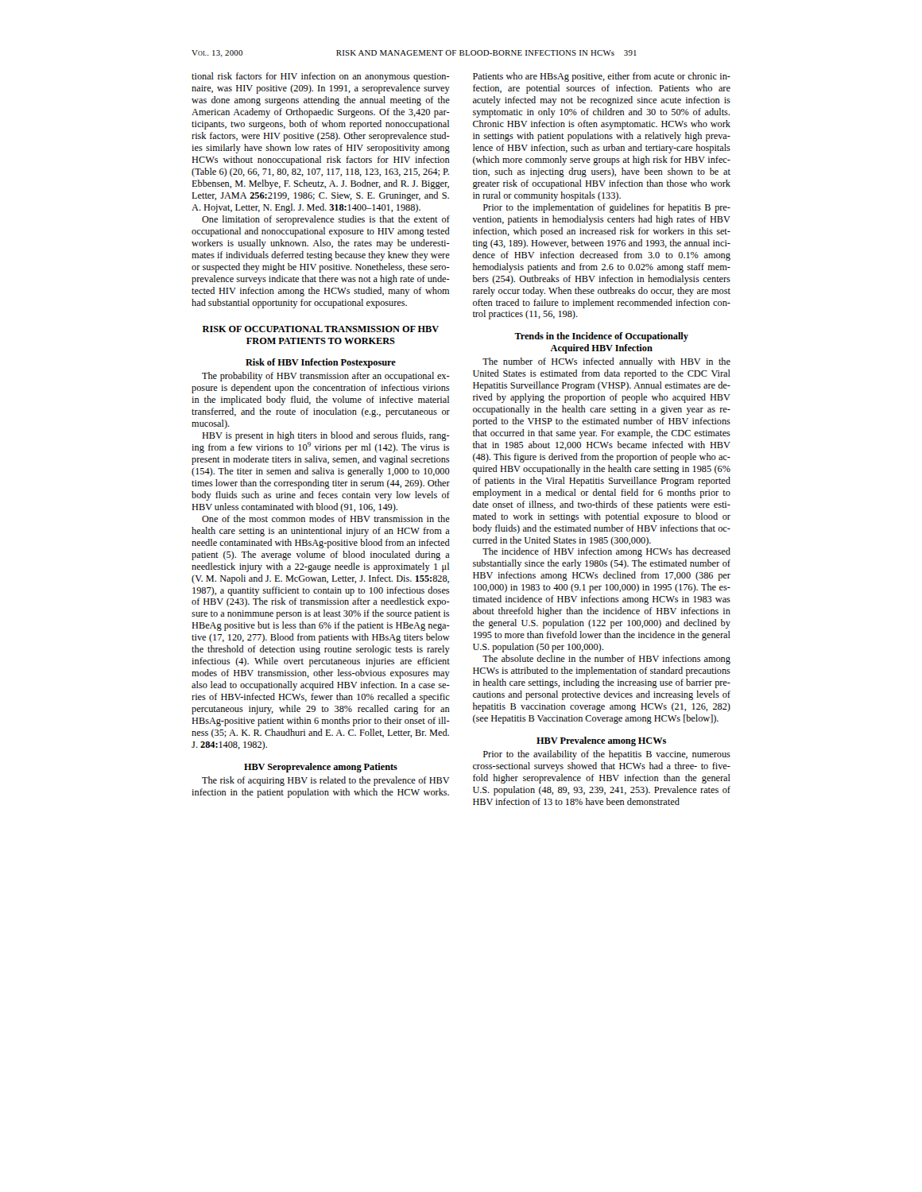Vol. 13, 2000 RISK AND MANAGEMENT OF BLOOD-BORNE INFECTIONS IN HCWs 391
tional risk factors for HIV infection on an anonymous questionnaire, was HIV positive (209). In 1991, a seroprevalence survey was done among surgeons attending the annual meeting of the American Academy of Orthopaedic Surgeons. Of the 3,420 participants, two surgeons, both of whom reported nonoccupational risk factors, were HIV positive (258). Other seroprevalence studies similarly have shown low rates of HIV seropositivity among HCWs without nonoccupational risk factors for HIV infection (Table 6) (20, 66, 71, 80, 82, 107, 117, 118, 123, 163, 215, 264; P. Ebbensen, M. Melbye, F. Scheutz, A. J. Bodner, and R. J. Bigger, Letter, JAMA 256: 2199, 1986; C. Siew, S. E. Gruninger, and S. A. Hojvat, Letter, N. Engl. J. Med. 318: 1400–1401, 1988).
One limitation of seroprevalence studies is that the extent of occupational and nonoccupational exposure to HIV among tested workers is usually unknown. Also, the rates may be underestimates if individuals deferred testing because they knew they were or suspected they might be HIV positive. Nonetheless, these seroprevalence surveys indicate that there was not a high rate of undetected HIV infection among the HCWs studied, many of whom had substantial opportunity for occupational exposures.
Risk of Occupational Transmission of HBV from Patients to Workers
Risk of HBV Infection Postexposure
The probability of HBV transmission after an occupational exposure is dependent upon the concentration of infectious virions in the implicated body fluid, the volume of infective material transferred, and the route of inoculation (e.g., percutaneous or mucosal).
HBV is present in high titers in blood and serous fluids, ranging from a few virions to 109 virions per ml (142). The virus is present in moderate titers in saliva, semen, and vaginal secretions (154). The titer in semen and saliva is generally 1,000 to 10,000 times lower than the corresponding titer in serum (44, 269). Other body fluids such as urine and feces contain very low levels of HBV unless contaminated with blood (91, 106, 149).
One of the most common modes of HBV transmission in the health care setting is an unintentional injury of an HCW from a needle contaminated with HBsAg-positive blood from an infected patient (5). The average volume of blood inoculated during a needlestick injury with a 22-gauge needle is approximately 1 μl (V. M. Napoli and J. E. McGowan, Letter, J. Infect. Dis. 155: 828, 1987), a quantity sufficient to contain up to 100 infectious doses of HBV (243). The risk of transmission after a needlestick exposure to a nonimmune person is at least 30% if the source patient is HBeAg positive but is less than 6% if the patient is HBeAg negative (17, 120, 277). Blood from patients with HBsAg titers below the threshold of detection using routine serologic tests is rarely infectious (4). While overt percutaneous injuries are efficient modes of HBV transmission, other less-obvious exposures may also lead to occupationally acquired HBV infection. In a case series of HBV-infected HCWs, fewer than 10% recalled a specific percutaneous injury, while 29 to 38% recalled caring for an HBsAg-positive patient within 6 months prior to their onset of illness (35; A. K. R. Chaudhuri and E. A. C. Follet, Letter, Br. Med. J. 284: 1408, 1982).
HBV Seroprevalence among Patients
The risk of acquiring HBV is related to the prevalence of HBV infection in the patient population with which the HCW works. Patients who are HBsAg positive, either from acute or chronic infection, are potential sources of infection. Patients who are acutely infected may not be recognized since acute infection is symptomatic in only 10% of children and 30 to 50% of adults. Chronic HBV infection is often asymptomatic. HCWs who work in settings with patient populations with a relatively high prevalence of HBV infection, such as urban and tertiary-care hospitals (which more commonly serve groups at high risk for HBV infection, such as injecting drug users), have been shown to be at greater risk of occupational HBV infection than those who work in rural or community hospitals (133).
Prior to the implementation of guidelines for hepatitis B prevention, patients in hemodialysis centers had high rates of HBV infection, which posed an increased risk for workers in this setting (43, 189). However, between 1976 and 1993, the annual incidence of HBV infection decreased from 3.0 to 0.1% among hemodialysis patients and from 2.6 to 0.02% among staff members (254). Outbreaks of HBV infection in hemodialysis centers rarely occur today. When these outbreaks do occur, they are most often traced to failure to implement recommended infection control practices (11, 56, 198).
Trends in the Incidence of Occupationally
Acquired HBV Infection
The number of HCWs infected annually with HBV in the United States is estimated from data reported to the CDC Viral Hepatitis Surveillance Program (VHSP). Annual estimates are derived by applying the proportion of people who acquired HBV occupationally in the health care setting in a given year as reported to the VHSP to the estimated number of HBV infections that occurred in that same year. For example, the CDC estimates that in 1985 about 12,000 HCWs became infected with HBV (48). This figure is derived from the proportion of people who acquired HBV occupationally in the health care setting in 1985 (6% of patients in the Viral Hepatitis Surveillance Program reported employment in a medical or dental field for 6 months prior to date onset of illness, and two-thirds of these patients were estimated to work in settings with potential exposure to blood or body fluids) and the estimated number of HBV infections that occurred in the United States in 1985 (300,000).
The incidence of HBV infection among HCWs has decreased substantially since the early 1980s (54). The estimated number of HBV infections among HCWs declined from 17,000 (386 per 100,000) in 1983 to 400 (9.1 per 100,000) in 1995 (176). The estimated incidence of HBV infections among HCWs in 1983 was about threefold higher than the incidence of HBV infections in the general U.S. population (122 per 100,000) and declined by 1995 to more than fivefold lower than the incidence in the general U.S. population (50 per 100,000).
The absolute decline in the number of HBV infections among HCWs is attributed to the implementation of standard precautions in health care settings, including the increasing use of barrier precautions and personal protective devices and increasing levels of hepatitis B vaccination coverage among HCWs (21, 126, 282) (see Hepatitis B Vaccination Coverage among HCWs [below]).
HBV Prevalence among HCWs
Prior to the availability of the hepatitis B vaccine, numerous cross-sectional surveys showed that HCWs had a three- to fivefold higher seroprevalence of HBV infection than the general U.S. population (48, 89, 93, 239, 241, 253). Prevalence rates of HBV infection of 13 to 18% have been demonstrated